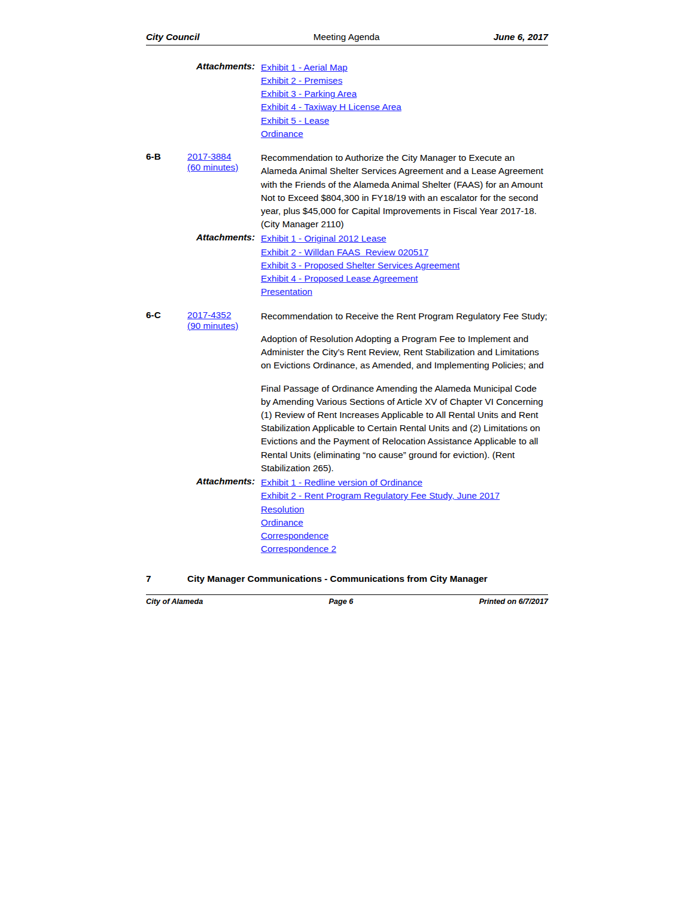City Council
Meeting Agenda
June 6, 2017
Attachments:
Exhibit 1 - Aerial Map Exhibit 2 - Premises Exhibit 3 - Parking Area Exhibit 4 - Taxiway H License Area Exhibit 5 - Lease Ordinance
6-B
2017-3884 (60 minutes)
Recommendation to Authorize the City Manager to Execute an Alameda Animal Shelter Services Agreement and a Lease Agreement with the Friends of the Alameda Animal Shelter (FAAS) for an Amount Not to Exceed $804,300 in FY18/19 with an escalator for the second year, plus $45,000 for Capital Improvements in Fiscal Year 2017-18. (City Manager 2110)
Attachments:
Exhibit 1 - Original 2012 Lease Exhibit 2 - Willdan FAAS Review 020517 Exhibit 3 - Proposed Shelter Services Agreement Exhibit 4 - Proposed Lease Agreement Presentation
6-C
2017-4352 (90 minutes)
Recommendation to Receive the Rent Program Regulatory Fee Study;
Adoption of Resolution Adopting a Program Fee to Implement and Administer the City’s Rent Review, Rent Stabilization and Limitations on Evictions Ordinance, as Amended, and Implementing Policies; and
Final Passage of Ordinance Amending the Alameda Municipal Code by Amending Various Sections of Article XV of Chapter VI Concerning (1) Review of Rent Increases Applicable to All Rental Units and Rent Stabilization Applicable to Certain Rental Units and (2) Limitations on Evictions and the Payment of Relocation Assistance Applicable to all Rental Units (eliminating “no cause” ground for eviction). (Rent Stabilization 265).
Attachments:
Exhibit 1 - Redline version of Ordinance Exhibit 2 - Rent Program Regulatory Fee Study, June 2017 Resolution Ordinance Correspondence Correspondence 2
7
City Manager Communications - Communications from City Manager
City of Alameda
Page 6
Printed on 6/7/2017